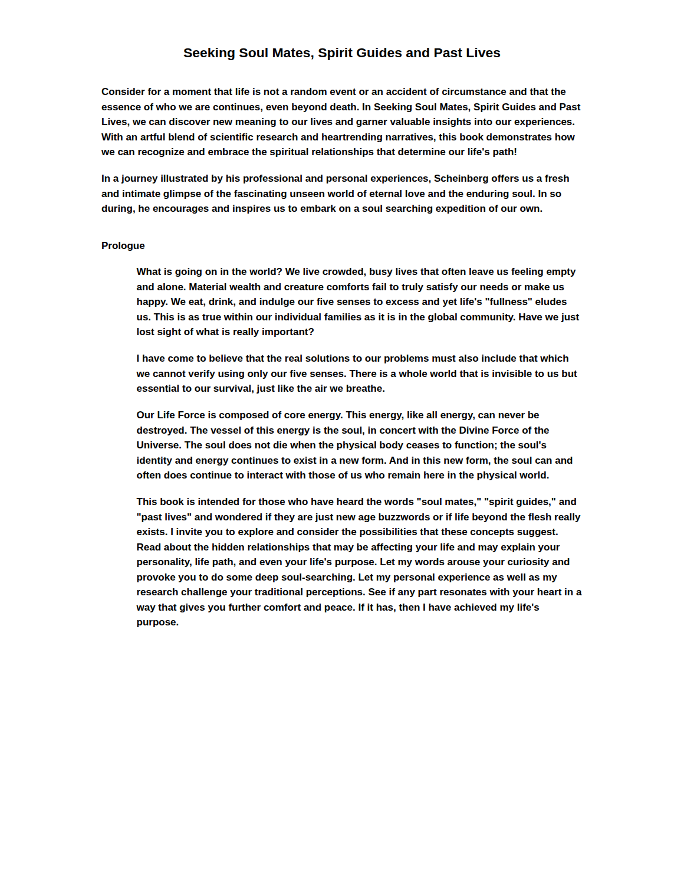Seeking Soul Mates, Spirit Guides and Past Lives
Consider for a moment that life is not a random event or an accident of circumstance and that the essence of who we are continues, even beyond death. In Seeking Soul Mates, Spirit Guides and Past Lives, we can discover new meaning to our lives and garner valuable insights into our experiences. With an artful blend of scientific research and heartrending narratives, this book demonstrates how we can recognize and embrace the spiritual relationships that determine our life's path!
In a journey illustrated by his professional and personal experiences, Scheinberg offers us a fresh and intimate glimpse of the fascinating unseen world of eternal love and the enduring soul. In so during, he encourages and inspires us to embark on a soul searching expedition of our own.
Prologue
What is going on in the world? We live crowded, busy lives that often leave us feeling empty and alone. Material wealth and creature comforts fail to truly satisfy our needs or make us happy. We eat, drink, and indulge our five senses to excess and yet life's "fullness" eludes us. This is as true within our individual families as it is in the global community. Have we just lost sight of what is really important?
I have come to believe that the real solutions to our problems must also include that which we cannot verify using only our five senses. There is a whole world that is invisible to us but essential to our survival, just like the air we breathe.
Our Life Force is composed of core energy. This energy, like all energy, can never be destroyed. The vessel of this energy is the soul, in concert with the Divine Force of the Universe. The soul does not die when the physical body ceases to function; the soul's identity and energy continues to exist in a new form. And in this new form, the soul can and often does continue to interact with those of us who remain here in the physical world.
This book is intended for those who have heard the words "soul mates," "spirit guides," and "past lives" and wondered if they are just new age buzzwords or if life beyond the flesh really exists. I invite you to explore and consider the possibilities that these concepts suggest. Read about the hidden relationships that may be affecting your life and may explain your personality, life path, and even your life's purpose. Let my words arouse your curiosity and provoke you to do some deep soul-searching. Let my personal experience as well as my research challenge your traditional perceptions. See if any part resonates with your heart in a way that gives you further comfort and peace. If it has, then I have achieved my life's purpose.